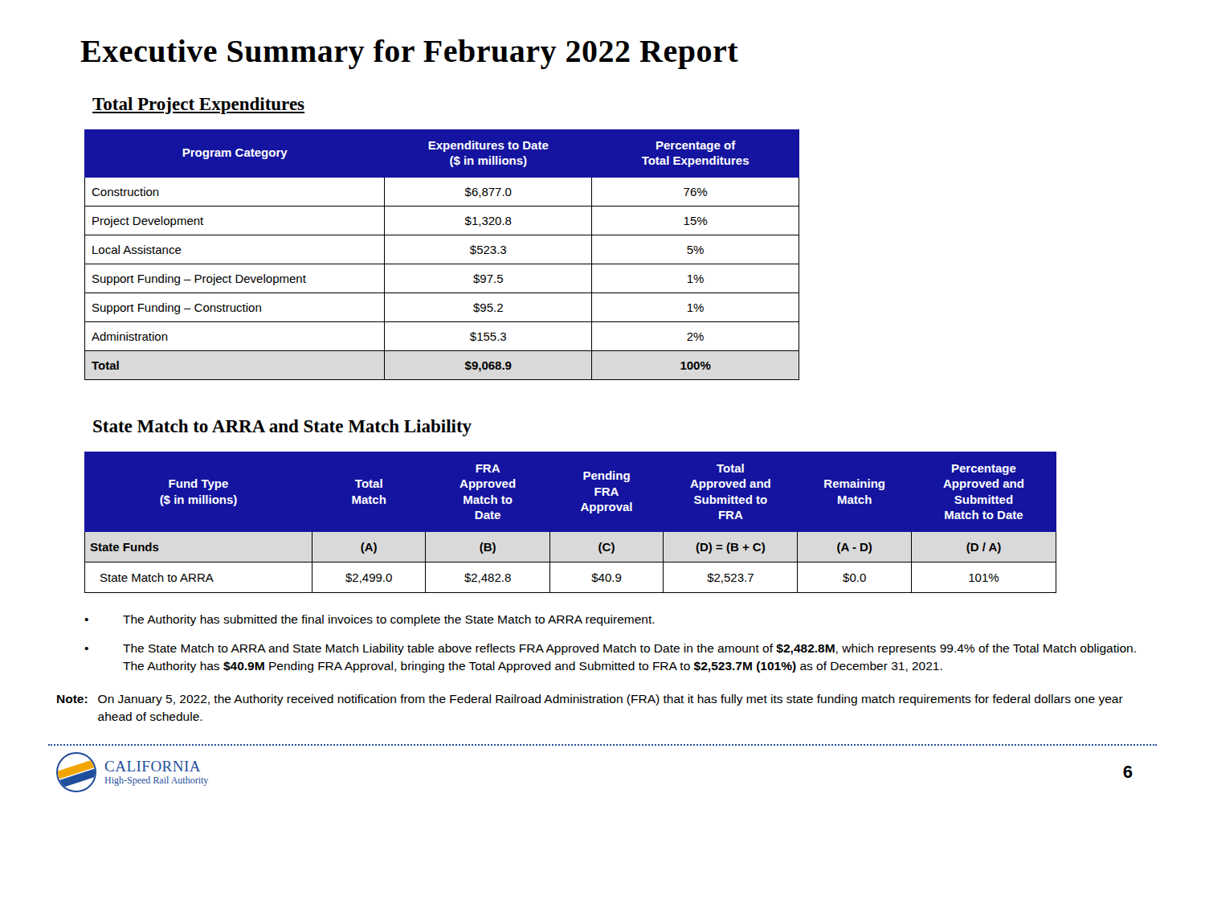Executive Summary for February 2022 Report
Total Project Expenditures
| Program Category | Expenditures to Date ($ in millions) | Percentage of Total Expenditures |
| --- | --- | --- |
| Construction | $6,877.0 | 76% |
| Project Development | $1,320.8 | 15% |
| Local Assistance | $523.3 | 5% |
| Support Funding – Project Development | $97.5 | 1% |
| Support Funding – Construction | $95.2 | 1% |
| Administration | $155.3 | 2% |
| Total | $9,068.9 | 100% |
State Match to ARRA and State Match Liability
| Fund Type ($ in millions) | Total Match | FRA Approved Match to Date | Pending FRA Approval | Total Approved and Submitted to FRA | Remaining Match | Percentage Approved and Submitted Match to Date |
| --- | --- | --- | --- | --- | --- | --- |
| State Funds | (A) | (B) | (C) | (D) = (B + C) | (A - D) | (D / A) |
| State Match to ARRA | $2,499.0 | $2,482.8 | $40.9 | $2,523.7 | $0.0 | 101% |
The Authority has submitted the final invoices to complete the State Match to ARRA requirement.
The State Match to ARRA and State Match Liability table above reflects FRA Approved Match to Date in the amount of $2,482.8M, which represents 99.4% of the Total Match obligation. The Authority has $40.9M Pending FRA Approval, bringing the Total Approved and Submitted to FRA to $2,523.7M (101%) as of December 31, 2021.
Note: On January 5, 2022, the Authority received notification from the Federal Railroad Administration (FRA) that it has fully met its state funding match requirements for federal dollars one year ahead of schedule.
CALIFORNIA
High-Speed Rail Authority
6